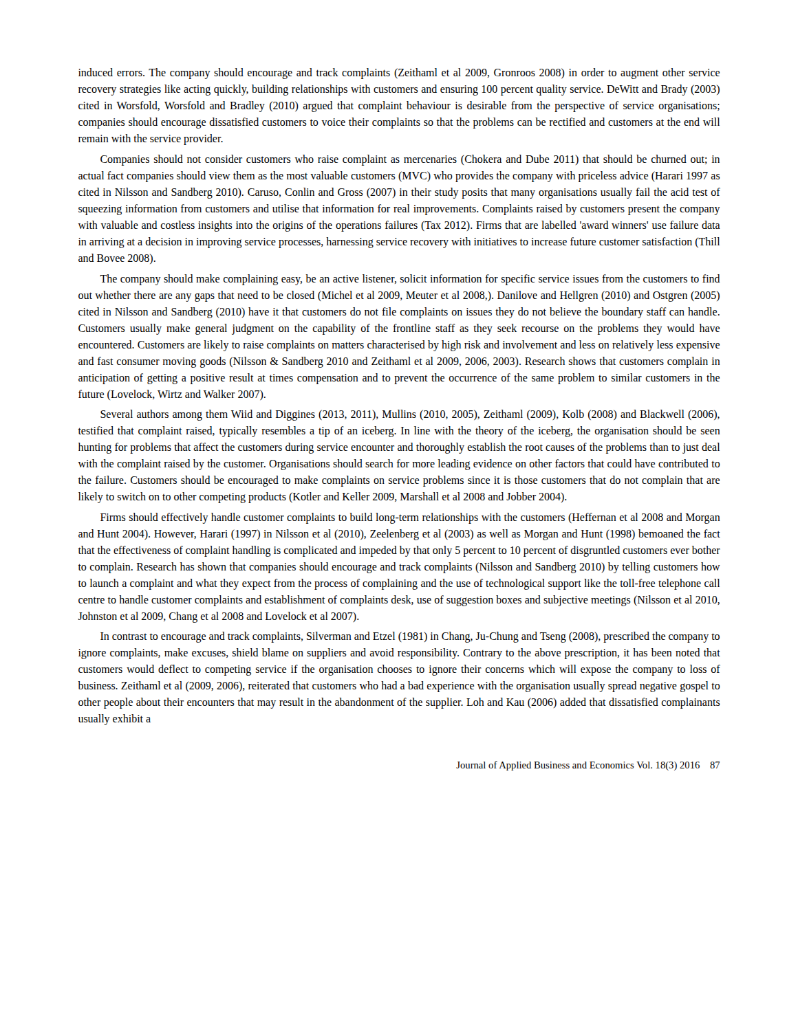induced errors. The company should encourage and track complaints (Zeithaml et al 2009, Gronroos 2008) in order to augment other service recovery strategies like acting quickly, building relationships with customers and ensuring 100 percent quality service. DeWitt and Brady (2003) cited in Worsfold, Worsfold and Bradley (2010) argued that complaint behaviour is desirable from the perspective of service organisations; companies should encourage dissatisfied customers to voice their complaints so that the problems can be rectified and customers at the end will remain with the service provider.
Companies should not consider customers who raise complaint as mercenaries (Chokera and Dube 2011) that should be churned out; in actual fact companies should view them as the most valuable customers (MVC) who provides the company with priceless advice (Harari 1997 as cited in Nilsson and Sandberg 2010). Caruso, Conlin and Gross (2007) in their study posits that many organisations usually fail the acid test of squeezing information from customers and utilise that information for real improvements. Complaints raised by customers present the company with valuable and costless insights into the origins of the operations failures (Tax 2012). Firms that are labelled 'award winners' use failure data in arriving at a decision in improving service processes, harnessing service recovery with initiatives to increase future customer satisfaction (Thill and Bovee 2008).
The company should make complaining easy, be an active listener, solicit information for specific service issues from the customers to find out whether there are any gaps that need to be closed (Michel et al 2009, Meuter et al 2008,). Danilove and Hellgren (2010) and Ostgren (2005) cited in Nilsson and Sandberg (2010) have it that customers do not file complaints on issues they do not believe the boundary staff can handle. Customers usually make general judgment on the capability of the frontline staff as they seek recourse on the problems they would have encountered. Customers are likely to raise complaints on matters characterised by high risk and involvement and less on relatively less expensive and fast consumer moving goods (Nilsson & Sandberg 2010 and Zeithaml et al 2009, 2006, 2003). Research shows that customers complain in anticipation of getting a positive result at times compensation and to prevent the occurrence of the same problem to similar customers in the future (Lovelock, Wirtz and Walker 2007).
Several authors among them Wiid and Diggines (2013, 2011), Mullins (2010, 2005), Zeithaml (2009), Kolb (2008) and Blackwell (2006), testified that complaint raised, typically resembles a tip of an iceberg. In line with the theory of the iceberg, the organisation should be seen hunting for problems that affect the customers during service encounter and thoroughly establish the root causes of the problems than to just deal with the complaint raised by the customer. Organisations should search for more leading evidence on other factors that could have contributed to the failure. Customers should be encouraged to make complaints on service problems since it is those customers that do not complain that are likely to switch on to other competing products (Kotler and Keller 2009, Marshall et al 2008 and Jobber 2004).
Firms should effectively handle customer complaints to build long-term relationships with the customers (Heffernan et al 2008 and Morgan and Hunt 2004). However, Harari (1997) in Nilsson et al (2010), Zeelenberg et al (2003) as well as Morgan and Hunt (1998) bemoaned the fact that the effectiveness of complaint handling is complicated and impeded by that only 5 percent to 10 percent of disgruntled customers ever bother to complain. Research has shown that companies should encourage and track complaints (Nilsson and Sandberg 2010) by telling customers how to launch a complaint and what they expect from the process of complaining and the use of technological support like the toll-free telephone call centre to handle customer complaints and establishment of complaints desk, use of suggestion boxes and subjective meetings (Nilsson et al 2010, Johnston et al 2009, Chang et al 2008 and Lovelock et al 2007).
In contrast to encourage and track complaints, Silverman and Etzel (1981) in Chang, Ju-Chung and Tseng (2008), prescribed the company to ignore complaints, make excuses, shield blame on suppliers and avoid responsibility. Contrary to the above prescription, it has been noted that customers would deflect to competing service if the organisation chooses to ignore their concerns which will expose the company to loss of business. Zeithaml et al (2009, 2006), reiterated that customers who had a bad experience with the organisation usually spread negative gospel to other people about their encounters that may result in the abandonment of the supplier. Loh and Kau (2006) added that dissatisfied complainants usually exhibit a
Journal of Applied Business and Economics Vol. 18(3) 2016 87